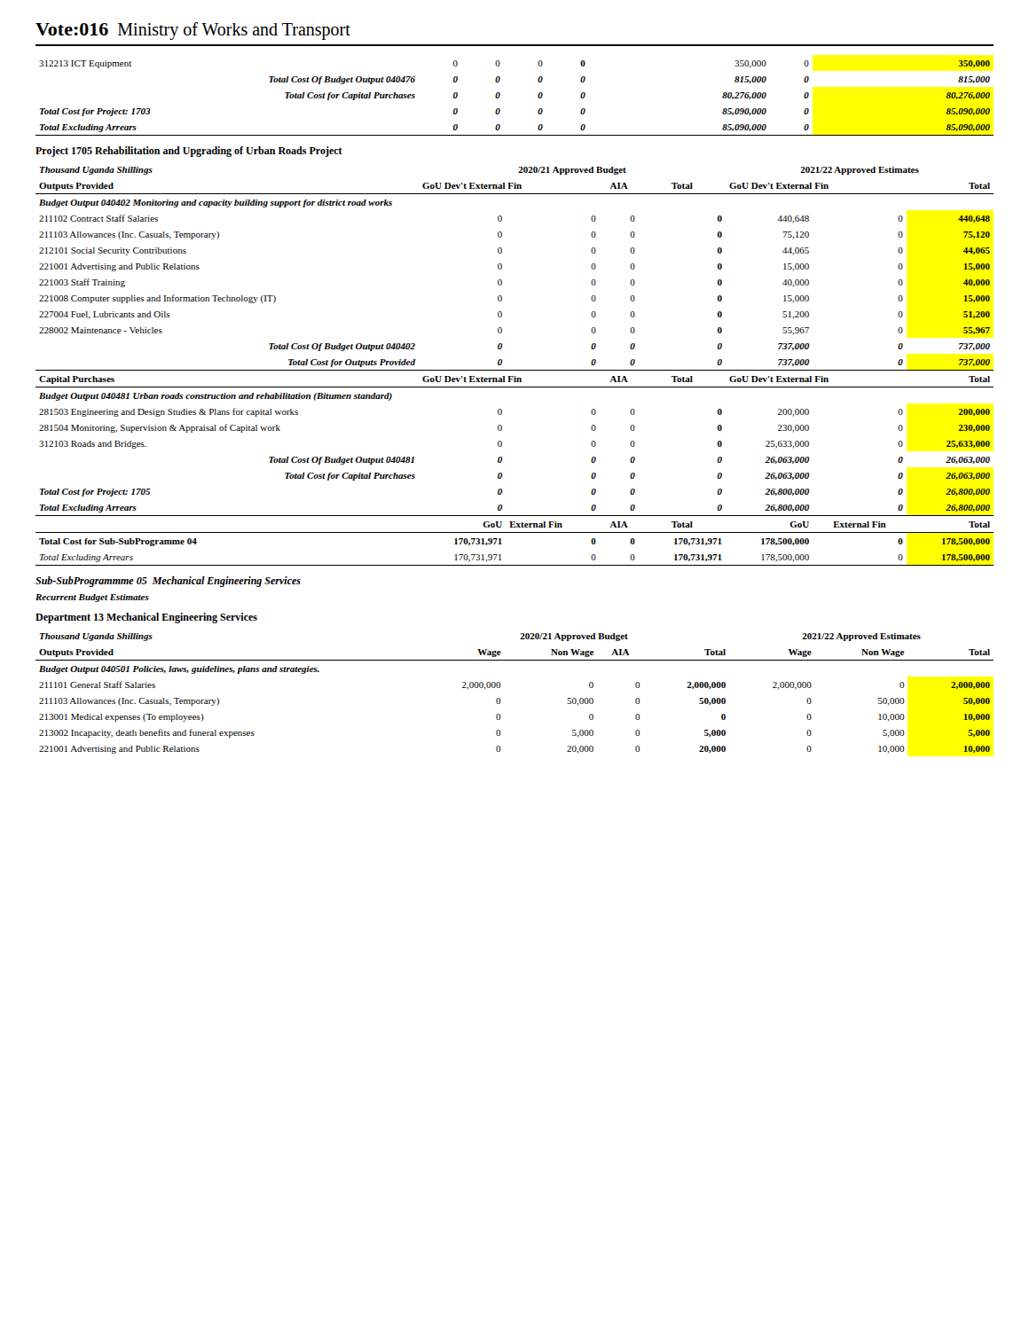Vote:016 Ministry of Works and Transport
| 312213 ICT Equipment | 0 | 0 | 0 | 0 | 350,000 | 0 | 350,000 |
| Total Cost Of Budget Output 040476 | 0 | 0 | 0 | 0 | 815,000 | 0 | 815,000 |
| Total Cost for Capital Purchases | 0 | 0 | 0 | 0 | 80,276,000 | 0 | 80,276,000 |
| Total Cost for Project: 1703 | 0 | 0 | 0 | 0 | 85,090,000 | 0 | 85,090,000 |
| Total Excluding Arrears | 0 | 0 | 0 | 0 | 85,090,000 | 0 | 85,090,000 |
Project 1705 Rehabilitation and Upgrading of Urban Roads Project
| Thousand Uganda Shillings | 2020/21 Approved Budget | 2021/22 Approved Estimates |
| Outputs Provided | GoU Dev't External Fin | AIA | Total | GoU Dev't External Fin | Total |
| Budget Output 040402 Monitoring and capacity building support for district road works |
| 211102 Contract Staff Salaries | 0 | 0 | 0 | 0 | 440,648 | 0 | 440,648 |
| 211103 Allowances (Inc. Casuals, Temporary) | 0 | 0 | 0 | 0 | 75,120 | 0 | 75,120 |
| 212101 Social Security Contributions | 0 | 0 | 0 | 0 | 44,065 | 0 | 44,065 |
| 221001 Advertising and Public Relations | 0 | 0 | 0 | 0 | 15,000 | 0 | 15,000 |
| 221003 Staff Training | 0 | 0 | 0 | 0 | 40,000 | 0 | 40,000 |
| 221008 Computer supplies and Information Technology (IT) | 0 | 0 | 0 | 0 | 15,000 | 0 | 15,000 |
| 227004 Fuel, Lubricants and Oils | 0 | 0 | 0 | 0 | 51,200 | 0 | 51,200 |
| 228002 Maintenance - Vehicles | 0 | 0 | 0 | 0 | 55,967 | 0 | 55,967 |
| Total Cost Of Budget Output 040402 | 0 | 0 | 0 | 0 | 737,000 | 0 | 737,000 |
| Total Cost for Outputs Provided | 0 | 0 | 0 | 0 | 737,000 | 0 | 737,000 |
| Capital Purchases | GoU Dev't External Fin | AIA | Total | GoU Dev't External Fin | Total |
| Budget Output 040481 Urban roads construction and rehabilitation (Bitumen standard) |
| 281503 Engineering and Design Studies & Plans for capital works | 0 | 0 | 0 | 0 | 200,000 | 0 | 200,000 |
| 281504 Monitoring, Supervision & Appraisal of Capital work | 0 | 0 | 0 | 0 | 230,000 | 0 | 230,000 |
| 312103 Roads and Bridges. | 0 | 0 | 0 | 0 | 25,633,000 | 0 | 25,633,000 |
| Total Cost Of Budget Output 040481 | 0 | 0 | 0 | 0 | 26,063,000 | 0 | 26,063,000 |
| Total Cost for Capital Purchases | 0 | 0 | 0 | 0 | 26,063,000 | 0 | 26,063,000 |
| Total Cost for Project: 1705 | 0 | 0 | 0 | 0 | 26,800,000 | 0 | 26,800,000 |
| Total Excluding Arrears | 0 | 0 | 0 | 0 | 26,800,000 | 0 | 26,800,000 |
| | GoU | External Fin | AIA | Total | GoU | External Fin | Total |
| Total Cost for Sub-SubProgramme 04 | 170,731,971 | 0 | 0 | 170,731,971 | 178,500,000 | 0 | 178,500,000 |
| Total Excluding Arrears | 170,731,971 | 0 | 0 | 170,731,971 | 178,500,000 | 0 | 178,500,000 |
Sub-SubProgrammme 05 Mechanical Engineering Services
Recurrent Budget Estimates
Department 13 Mechanical Engineering Services
| Thousand Uganda Shillings | 2020/21 Approved Budget | 2021/22 Approved Estimates |
| Outputs Provided | Wage | Non Wage | AIA | Total | Wage | Non Wage | Total |
| Budget Output 040501 Policies, laws, guidelines, plans and strategies. |
| 211101 General Staff Salaries | 2,000,000 | 0 | 0 | 2,000,000 | 2,000,000 | 0 | 2,000,000 |
| 211103 Allowances (Inc. Casuals, Temporary) | 0 | 50,000 | 0 | 50,000 | 0 | 50,000 | 50,000 |
| 213001 Medical expenses (To employees) | 0 | 0 | 0 | 0 | 0 | 10,000 | 10,000 |
| 213002 Incapacity, death benefits and funeral expenses | 0 | 5,000 | 0 | 5,000 | 0 | 5,000 | 5,000 |
| 221001 Advertising and Public Relations | 0 | 20,000 | 0 | 20,000 | 0 | 10,000 | 10,000 |